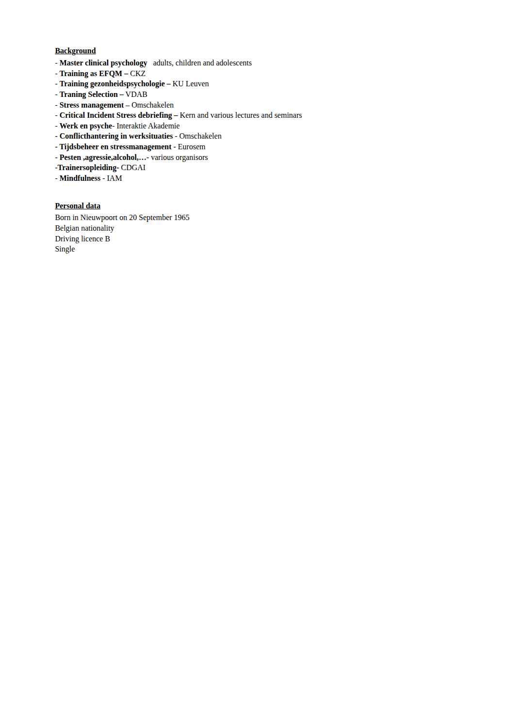Background
Master clinical psychology adults, children and adolescents
Training as EFQM – CKZ
Training gezonheidspsychologie – KU Leuven
Traning Selection – VDAB
Stress management – Omschakelen
Critical Incident Stress debriefing – Kern and various lectures and seminars
Werk en psyche- Interaktie Akademie
- Conflicthantering in werksituaties - Omschakelen
- Tijdsbeheer en stressmanagement - Eurosem
- Pesten ,agressie,alcohol,…- various organisors
-Trainersopleiding- CDGAI
Mindfulness - IAM
Personal data
Born in Nieuwpoort on 20 September 1965
Belgian nationality
Driving licence B
Single